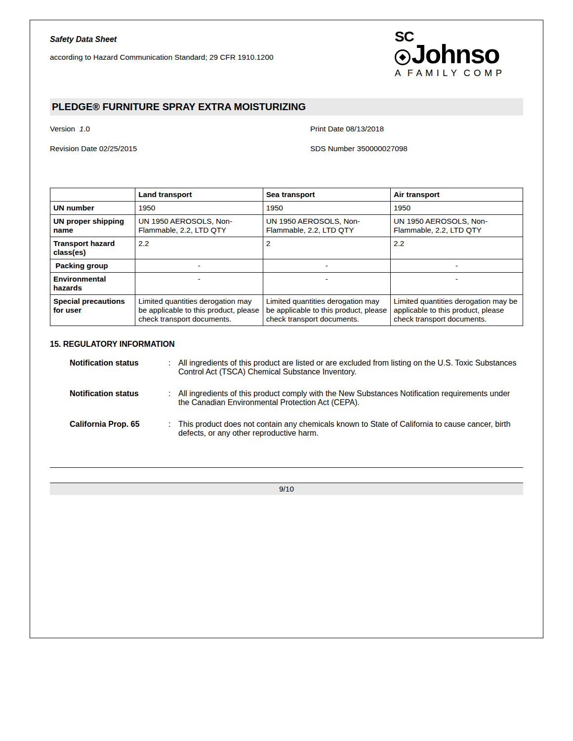Safety Data Sheet
according to Hazard Communication Standard; 29 CFR 1910.1200
SC
Johnso
A F A M I L Y C O M P
PLEDGE® FURNITURE SPRAY EXTRA MOISTURIZING
Version 1.0
Print Date 08/13/2018
Revision Date 02/25/2015
SDS Number 350000027098
| | Land transport | Sea transport | Air transport |
| --- | --- | --- | --- |
| UN number | 1950 | 1950 | 1950 |
| UN proper shipping name | UN 1950 AEROSOLS, Non-Flammable, 2.2, LTD QTY | UN 1950 AEROSOLS, Non-Flammable, 2.2, LTD QTY | UN 1950 AEROSOLS, Non-Flammable, 2.2, LTD QTY |
| Transport hazard class(es) | 2.2 | 2 | 2.2 |
| Packing group | - | - | - |
| Environmental hazards | - | - | - |
| Special precautions for user | Limited quantities derogation may be applicable to this product, please check transport documents. | Limited quantities derogation may be applicable to this product, please check transport documents. | Limited quantities derogation may be applicable to this product, please check transport documents. |
15. REGULATORY INFORMATION
Notification status
:
All ingredients of this product are listed or are excluded from listing on the U.S. Toxic Substances Control Act (TSCA) Chemical Substance Inventory.
Notification status
:
All ingredients of this product comply with the New Substances Notification requirements under the Canadian Environmental Protection Act (CEPA).
California Prop. 65
:
This product does not contain any chemicals known to State of California to cause cancer, birth defects, or any other reproductive harm.
9/10